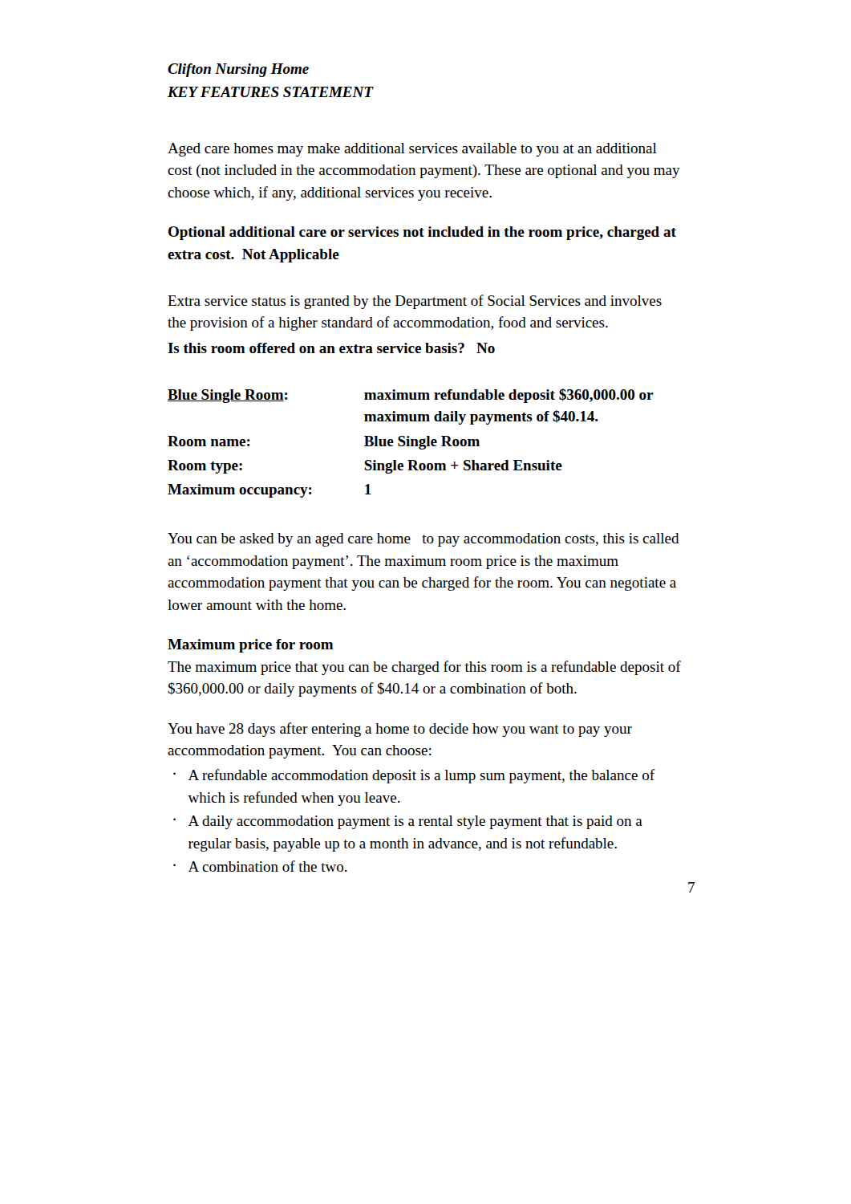Clifton Nursing Home
KEY FEATURES STATEMENT
Aged care homes may make additional services available to you at an additional cost (not included in the accommodation payment). These are optional and you may choose which, if any, additional services you receive.
Optional additional care or services not included in the room price, charged at extra cost. Not Applicable
Extra service status is granted by the Department of Social Services and involves the provision of a higher standard of accommodation, food and services.
Is this room offered on an extra service basis? No
| Blue Single Room : | maximum refundable deposit $360,000.00 or maximum daily payments of $40.14. |
| Room name: | Blue Single Room |
| Room type: | Single Room + Shared Ensuite |
| Maximum occupancy: | 1 |
You can be asked by an aged care home to pay accommodation costs, this is called an ‘accommodation payment’. The maximum room price is the maximum accommodation payment that you can be charged for the room. You can negotiate a lower amount with the home.
Maximum price for room
The maximum price that you can be charged for this room is a refundable deposit of $360,000.00 or daily payments of $40.14 or a combination of both.
You have 28 days after entering a home to decide how you want to pay your accommodation payment. You can choose:
A refundable accommodation deposit is a lump sum payment, the balance of which is refunded when you leave.
A daily accommodation payment is a rental style payment that is paid on a regular basis, payable up to a month in advance, and is not refundable.
A combination of the two.
7